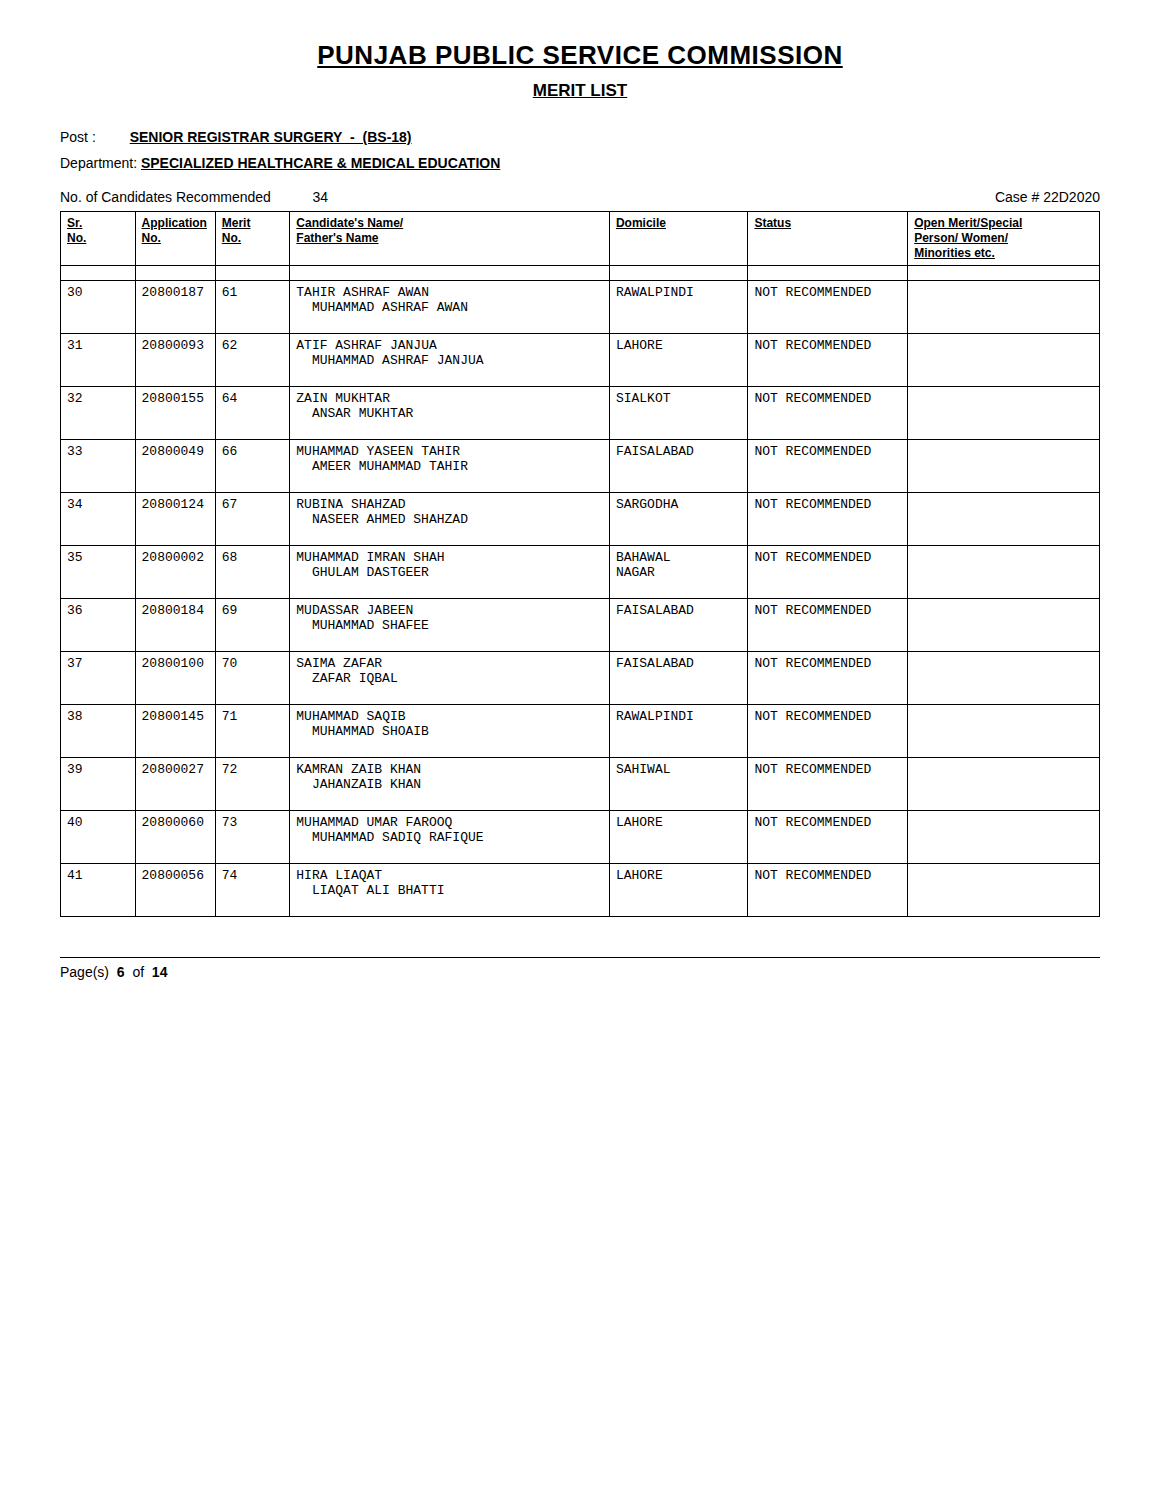PUNJAB PUBLIC SERVICE COMMISSION
MERIT LIST
Post : SENIOR REGISTRAR SURGERY - (BS-18)
Department: SPECIALIZED HEALTHCARE & MEDICAL EDUCATION
No. of Candidates Recommended 34
Case # 22D2020
| Sr. No. | Application No. | Merit No. | Candidate's Name/ Father's Name | Domicile | Status | Open Merit/Special Person/ Women/ Minorities etc. |
| --- | --- | --- | --- | --- | --- | --- |
| 30 | 20800187 | 61 | TAHIR ASHRAF AWAN MUHAMMAD ASHRAF AWAN | RAWALPINDI | NOT RECOMMENDED | |
| 31 | 20800093 | 62 | ATIF ASHRAF JANJUA MUHAMMAD ASHRAF JANJUA | LAHORE | NOT RECOMMENDED | |
| 32 | 20800155 | 64 | ZAIN MUKHTAR ANSAR MUKHTAR | SIALKOT | NOT RECOMMENDED | |
| 33 | 20800049 | 66 | MUHAMMAD YASEEN TAHIR AMEER MUHAMMAD TAHIR | FAISALABAD | NOT RECOMMENDED | |
| 34 | 20800124 | 67 | RUBINA SHAHZAD NASEER AHMED SHAHZAD | SARGODHA | NOT RECOMMENDED | |
| 35 | 20800002 | 68 | MUHAMMAD IMRAN SHAH GHULAM DASTGEER | BAHAWAL NAGAR | NOT RECOMMENDED | |
| 36 | 20800184 | 69 | MUDASSAR JABEEN MUHAMMAD SHAFEE | FAISALABAD | NOT RECOMMENDED | |
| 37 | 20800100 | 70 | SAIMA ZAFAR ZAFAR IQBAL | FAISALABAD | NOT RECOMMENDED | |
| 38 | 20800145 | 71 | MUHAMMAD SAQIB MUHAMMAD SHOAIB | RAWALPINDI | NOT RECOMMENDED | |
| 39 | 20800027 | 72 | KAMRAN ZAIB KHAN JAHANZAIB KHAN | SAHIWAL | NOT RECOMMENDED | |
| 40 | 20800060 | 73 | MUHAMMAD UMAR FAROOQ MUHAMMAD SADIQ RAFIQUE | LAHORE | NOT RECOMMENDED | |
| 41 | 20800056 | 74 | HIRA LIAQAT LIAQAT ALI BHATTI | LAHORE | NOT RECOMMENDED | |
Page(s) 6 of 14